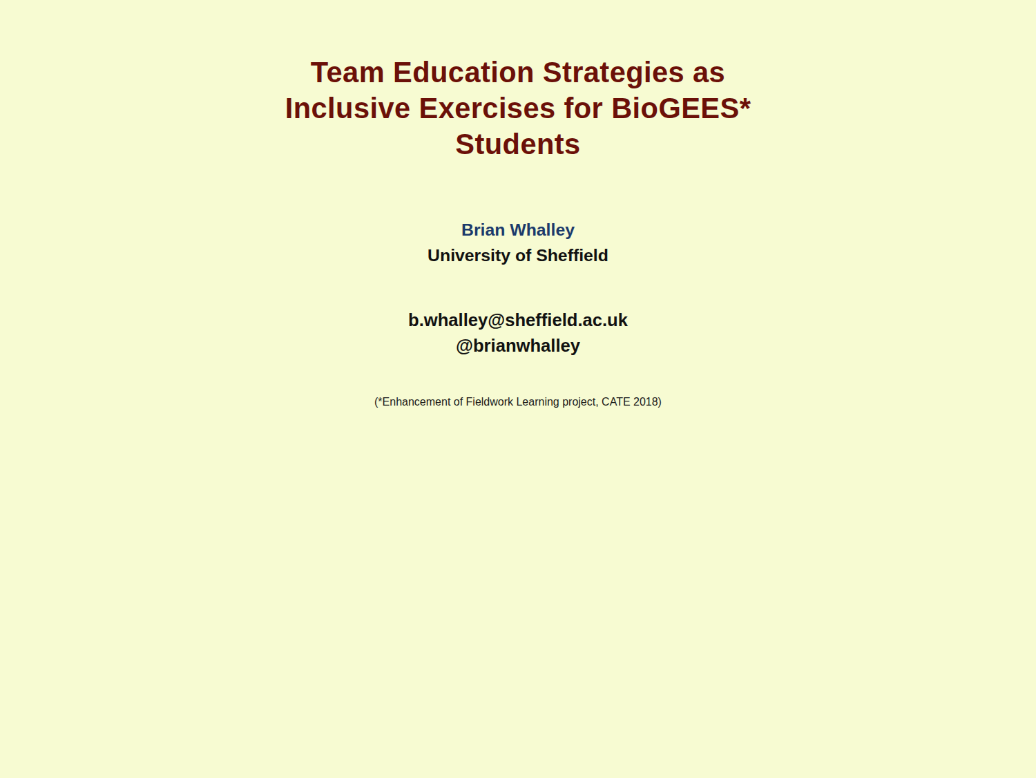Team Education Strategies as Inclusive Exercises for BioGEES* Students
Brian Whalley University of Sheffield
b.whalley@sheffield.ac.uk
@brianwhalley
(*Enhancement of Fieldwork Learning project, CATE 2018)